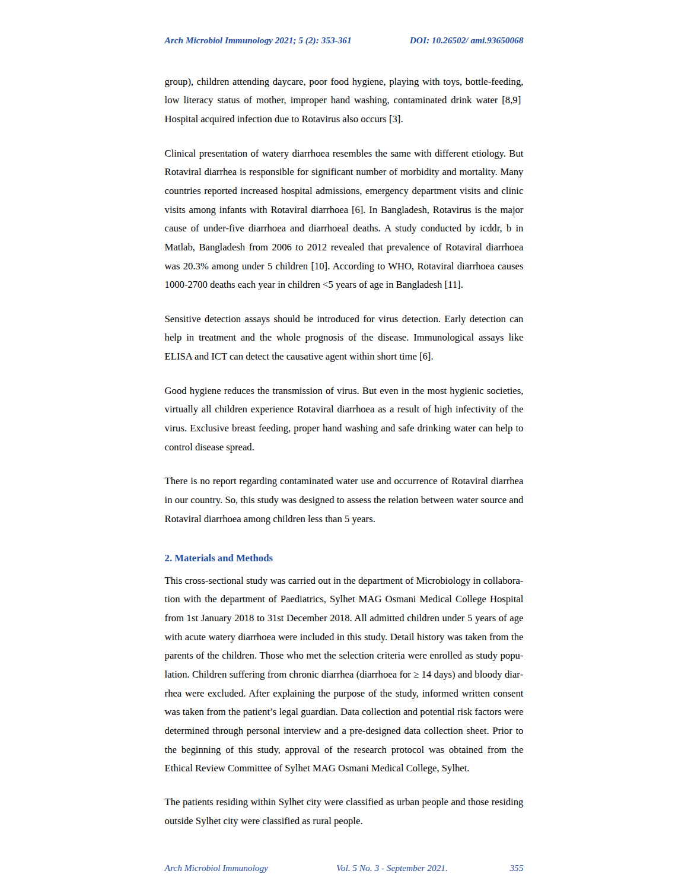Arch Microbiol Immunology 2021; 5 (2): 353-361
DOI: 10.26502/ ami.93650068
group), children attending daycare, poor food hygiene, playing with toys, bottle-feeding, low literacy status of mother, improper hand washing, contaminated drink water [8,9] Hospital acquired infection due to Rotavirus also occurs [3].
Clinical presentation of watery diarrhoea resembles the same with different etiology. But Rotaviral diarrhea is responsible for significant number of morbidity and mortality. Many countries reported increased hospital admissions, emergency department visits and clinic visits among infants with Rotaviral diarrhoea [6]. In Bangladesh, Rotavirus is the major cause of under-five diarrhoea and diarrhoeal deaths. A study conducted by icddr, b in Matlab, Bangladesh from 2006 to 2012 revealed that prevalence of Rotaviral diarrhoea was 20.3% among under 5 children [10]. According to WHO, Rotaviral diarrhoea causes 1000-2700 deaths each year in children <5 years of age in Bangladesh [11].
Sensitive detection assays should be introduced for virus detection. Early detection can help in treatment and the whole prognosis of the disease. Immunological assays like ELISA and ICT can detect the causative agent within short time [6].
Good hygiene reduces the transmission of virus. But even in the most hygienic societies, virtually all children experience Rotaviral diarrhoea as a result of high infectivity of the virus. Exclusive breast feeding, proper hand washing and safe drinking water can help to control disease spread.
There is no report regarding contaminated water use and occurrence of Rotaviral diarrhea in our country. So, this study was designed to assess the relation between water source and Rotaviral diarrhoea among children less than 5 years.
2. Materials and Methods
This cross-sectional study was carried out in the department of Microbiology in collaboration with the department of Paediatrics, Sylhet MAG Osmani Medical College Hospital from 1st January 2018 to 31st December 2018. All admitted children under 5 years of age with acute watery diarrhoea were included in this study. Detail history was taken from the parents of the children. Those who met the selection criteria were enrolled as study population. Children suffering from chronic diarrhea (diarrhoea for ≥ 14 days) and bloody diarrhea were excluded. After explaining the purpose of the study, informed written consent was taken from the patient’s legal guardian. Data collection and potential risk factors were determined through personal interview and a pre-designed data collection sheet. Prior to the beginning of this study, approval of the research protocol was obtained from the Ethical Review Committee of Sylhet MAG Osmani Medical College, Sylhet.
The patients residing within Sylhet city were classified as urban people and those residing outside Sylhet city were classified as rural people.
Arch Microbiol Immunology
Vol. 5 No. 3 - September 2021.
355